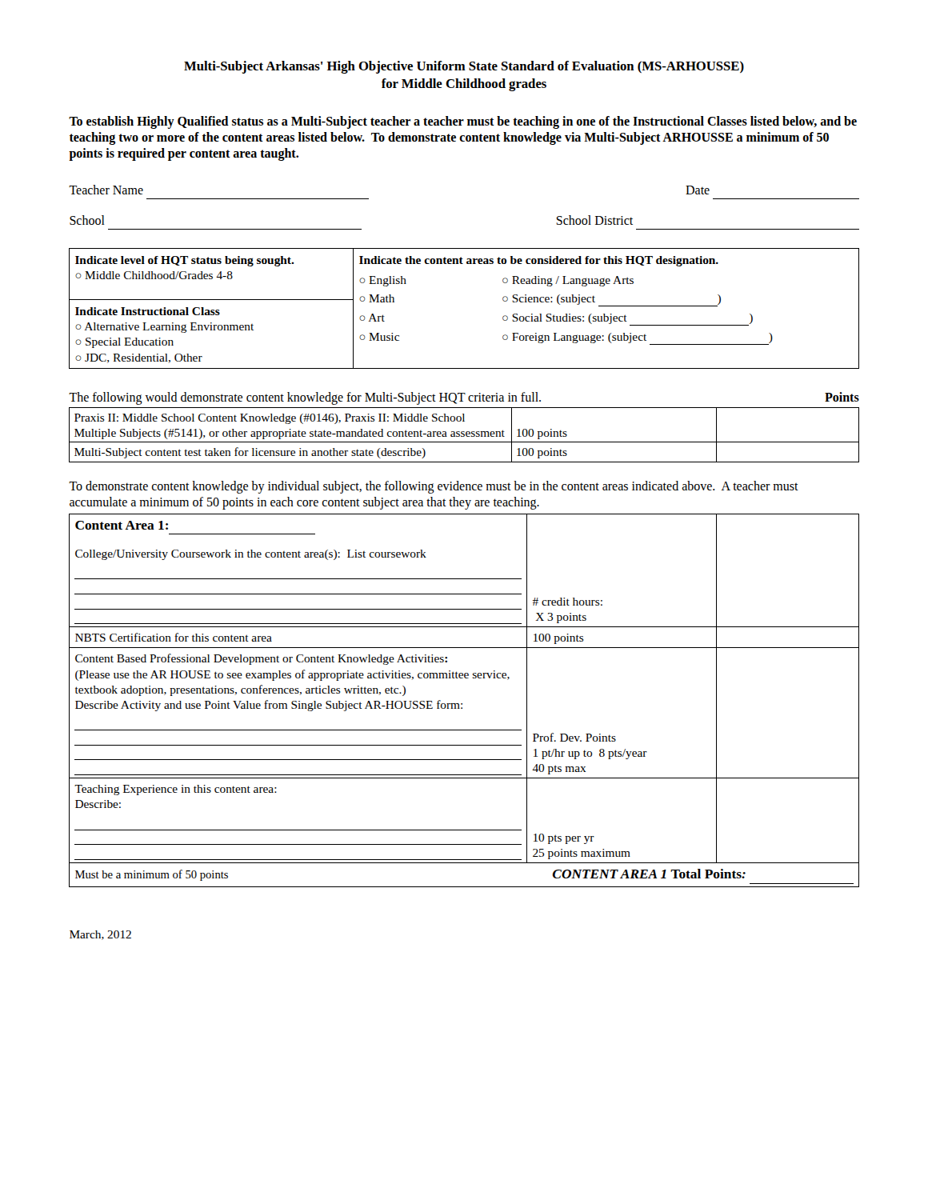Multi-Subject Arkansas' High Objective Uniform State Standard of Evaluation (MS-ARHOUSSE)
for Middle Childhood grades
To establish Highly Qualified status as a Multi-Subject teacher a teacher must be teaching in one of the Instructional Classes listed below, and be teaching two or more of the content areas listed below. To demonstrate content knowledge via Multi-Subject ARHOUSSE a minimum of 50 points is required per content area taught.
Teacher Name
Date
School
School District
| Indicate level of HQT status being sought. ○ Middle Childhood/Grades 4-8 | Indicate the content areas to be considered for this HQT designation. ○ English ○ Reading / Language Arts ○ Math ○ Science: (subject ) ○ Art ○ Social Studies: (subject ) ○ Music ○ Foreign Language: (subject ) |
| Indicate Instructional Class ○ Alternative Learning Environment ○ Special Education ○ JDC, Residential, Other |
The following would demonstrate content knowledge for Multi-Subject HQT criteria in full.
Points
| Praxis II: Middle School Content Knowledge (#0146), Praxis II: Middle School Multiple Subjects (#5141), or other appropriate state-mandated content-area assessment | 100 points | |
| Multi-Subject content test taken for licensure in another state (describe) | 100 points | |
To demonstrate content knowledge by individual subject, the following evidence must be in the content areas indicated above. A teacher must accumulate a minimum of 50 points in each core content subject area that they are teaching.
| Content Area 1: College/University Coursework in the content area(s): List coursework | # credit hours: X 3 points | |
| NBTS Certification for this content area | 100 points | |
| Content Based Professional Development or Content Knowledge Activities : (Please use the AR HOUSE to see examples of appropriate activities, committee service, textbook adoption, presentations, conferences, articles written, etc.) Describe Activity and use Point Value from Single Subject AR-HOUSSE form: | Prof. Dev. Points 1 pt/hr up to 8 pts/year 40 pts max | |
| Teaching Experience in this content area: Describe: | 10 pts per yr 25 points maximum | |
| Must be a minimum of 50 points CONTENT AREA 1 Total Points : |
March, 2012